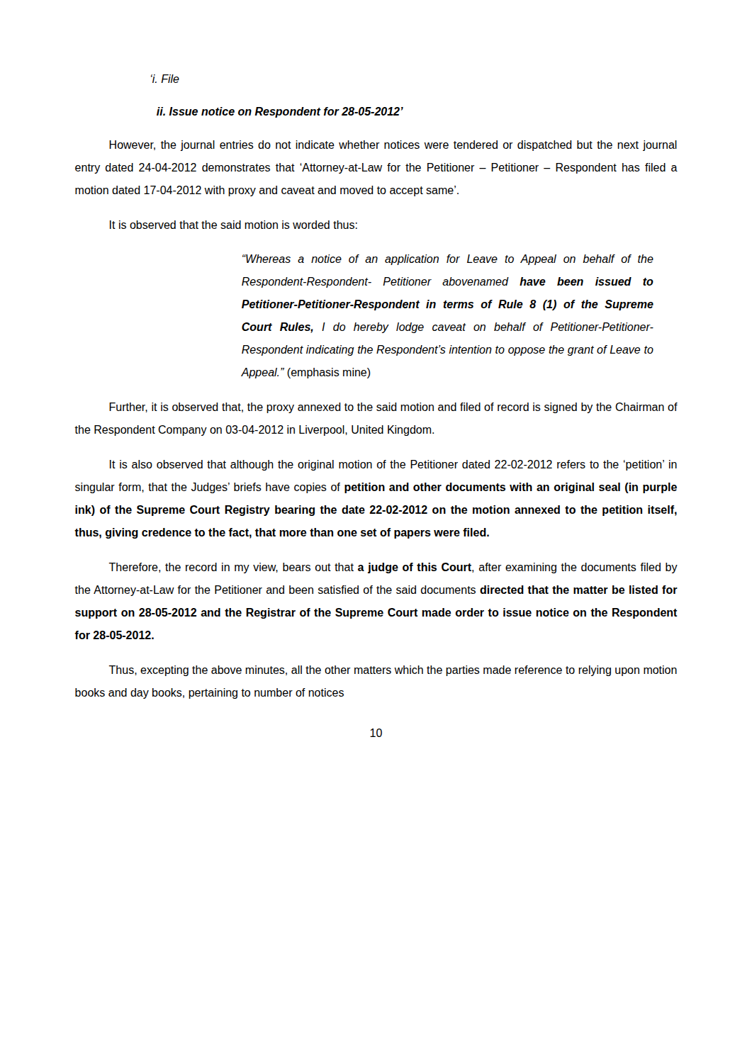‘i. File
ii. Issue notice on Respondent for 28-05-2012’
However, the journal entries do not indicate whether notices were tendered or dispatched but the next journal entry dated 24-04-2012 demonstrates that ‘Attorney-at-Law for the Petitioner – Petitioner – Respondent has filed a motion dated 17-04-2012 with proxy and caveat and moved to accept same’.
It is observed that the said motion is worded thus:
“Whereas a notice of an application for Leave to Appeal on behalf of the Respondent-Respondent- Petitioner abovenamed have been issued to Petitioner-Petitioner-Respondent in terms of Rule 8 (1) of the Supreme Court Rules, I do hereby lodge caveat on behalf of Petitioner-Petitioner- Respondent indicating the Respondent’s intention to oppose the grant of Leave to Appeal.” (emphasis mine)
Further, it is observed that, the proxy annexed to the said motion and filed of record is signed by the Chairman of the Respondent Company on 03-04-2012 in Liverpool, United Kingdom.
It is also observed that although the original motion of the Petitioner dated 22-02-2012 refers to the ‘petition’ in singular form, that the Judges’ briefs have copies of petition and other documents with an original seal (in purple ink) of the Supreme Court Registry bearing the date 22-02-2012 on the motion annexed to the petition itself, thus, giving credence to the fact, that more than one set of papers were filed.
Therefore, the record in my view, bears out that a judge of this Court, after examining the documents filed by the Attorney-at-Law for the Petitioner and been satisfied of the said documents directed that the matter be listed for support on 28-05-2012 and the Registrar of the Supreme Court made order to issue notice on the Respondent for 28-05-2012.
Thus, excepting the above minutes, all the other matters which the parties made reference to relying upon motion books and day books, pertaining to number of notices
10